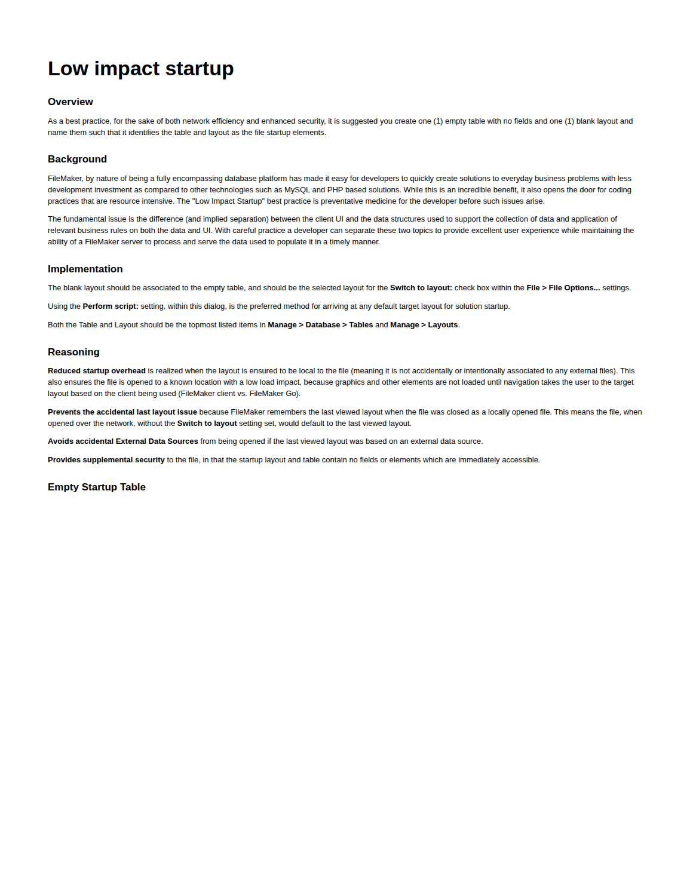Low impact startup
Overview
As a best practice, for the sake of both network efficiency and enhanced security, it is suggested you create one (1) empty table with no fields and one (1) blank layout and name them such that it identifies the table and layout as the file startup elements.
Background
FileMaker, by nature of being a fully encompassing database platform has made it easy for developers to quickly create solutions to everyday business problems with less development investment as compared to other technologies such as MySQL and PHP based solutions. While this is an incredible benefit, it also opens the door for coding practices that are resource intensive. The "Low Impact Startup" best practice is preventative medicine for the developer before such issues arise.
The fundamental issue is the difference (and implied separation) between the client UI and the data structures used to support the collection of data and application of relevant business rules on both the data and UI. With careful practice a developer can separate these two topics to provide excellent user experience while maintaining the ability of a FileMaker server to process and serve the data used to populate it in a timely manner.
Implementation
The blank layout should be associated to the empty table, and should be the selected layout for the Switch to layout: check box within the File > File Options... settings.
Using the Perform script: setting, within this dialog, is the preferred method for arriving at any default target layout for solution startup.
Both the Table and Layout should be the topmost listed items in Manage > Database > Tables and Manage > Layouts.
Reasoning
Reduced startup overhead is realized when the layout is ensured to be local to the file (meaning it is not accidentally or intentionally associated to any external files). This also ensures the file is opened to a known location with a low load impact, because graphics and other elements are not loaded until navigation takes the user to the target layout based on the client being used (FileMaker client vs. FileMaker Go).
Prevents the accidental last layout issue because FileMaker remembers the last viewed layout when the file was closed as a locally opened file. This means the file, when opened over the network, without the Switch to layout setting set, would default to the last viewed layout.
Avoids accidental External Data Sources from being opened if the last viewed layout was based on an external data source.
Provides supplemental security to the file, in that the startup layout and table contain no fields or elements which are immediately accessible.
Empty Startup Table